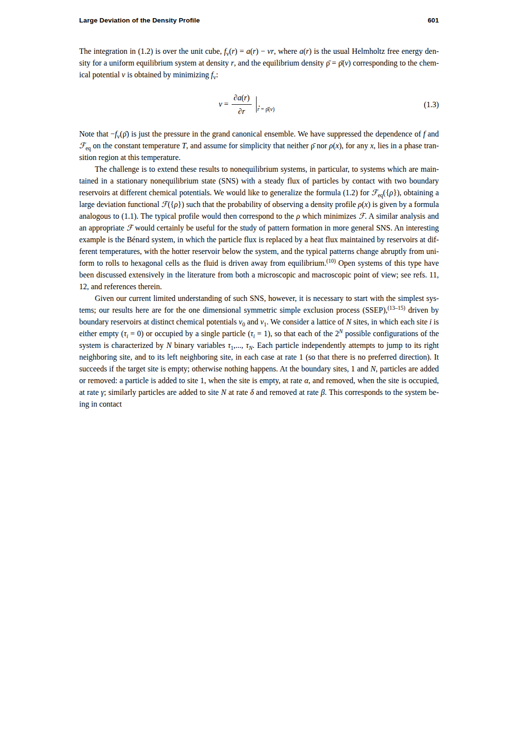Large Deviation of the Density Profile 601
The integration in (1.2) is over the unit cube, fv(r) = a(r) − vr, where a(r) is the usual Helmholtz free energy density for a uniform equilibrium system at density r, and the equilibrium density ρ̄ = ρ̄(v) corresponding to the chemical potential v is obtained by minimizing fv:
v = ∂a(r) ∂r r = ρ̄(v) . (1.3)
Note that −fv(ρ̄) is just the pressure in the grand canonical ensemble. We have suppressed the dependence of f and ℱeq on the constant temperature T, and assume for simplicity that neither ρ̄ nor ρ(x), for any x, lies in a phase transition region at this temperature.
The challenge is to extend these results to nonequilibrium systems, in particular, to systems which are maintained in a stationary nonequilibrium state (SNS) with a steady flux of particles by contact with two boundary reservoirs at different chemical potentials. We would like to generalize the formula (1.2) for ℱeq({ρ}), obtaining a large deviation functional ℱ({ρ}) such that the probability of observing a density profile ρ(x) is given by a formula analogous to (1.1). The typical profile would then correspond to the ρ which minimizes ℱ. A similar analysis and an appropriate ℱ would certainly be useful for the study of pattern formation in more general SNS. An interesting example is the Bénard system, in which the particle flux is replaced by a heat flux maintained by reservoirs at different temperatures, with the hotter reservoir below the system, and the typical patterns change abruptly from uniform to rolls to hexagonal cells as the fluid is driven away from equilibrium.(10) Open systems of this type have been discussed extensively in the literature from both a microscopic and macroscopic point of view; see refs. 11, 12, and references therein.
Given our current limited understanding of such SNS, however, it is necessary to start with the simplest systems; our results here are for the one dimensional symmetric simple exclusion process (SSEP),(13–15) driven by boundary reservoirs at distinct chemical potentials v0 and v1. We consider a lattice of N sites, in which each site i is either empty (τi = 0) or occupied by a single particle (τi = 1), so that each of the 2N possible configurations of the system is characterized by N binary variables τ1,..., τN. Each particle independently attempts to jump to its right neighboring site, and to its left neighboring site, in each case at rate 1 (so that there is no preferred direction). It succeeds if the target site is empty; otherwise nothing happens. At the boundary sites, 1 and N, particles are added or removed: a particle is added to site 1, when the site is empty, at rate α, and removed, when the site is occupied, at rate γ; similarly particles are added to site N at rate δ and removed at rate β. This corresponds to the system being in contact